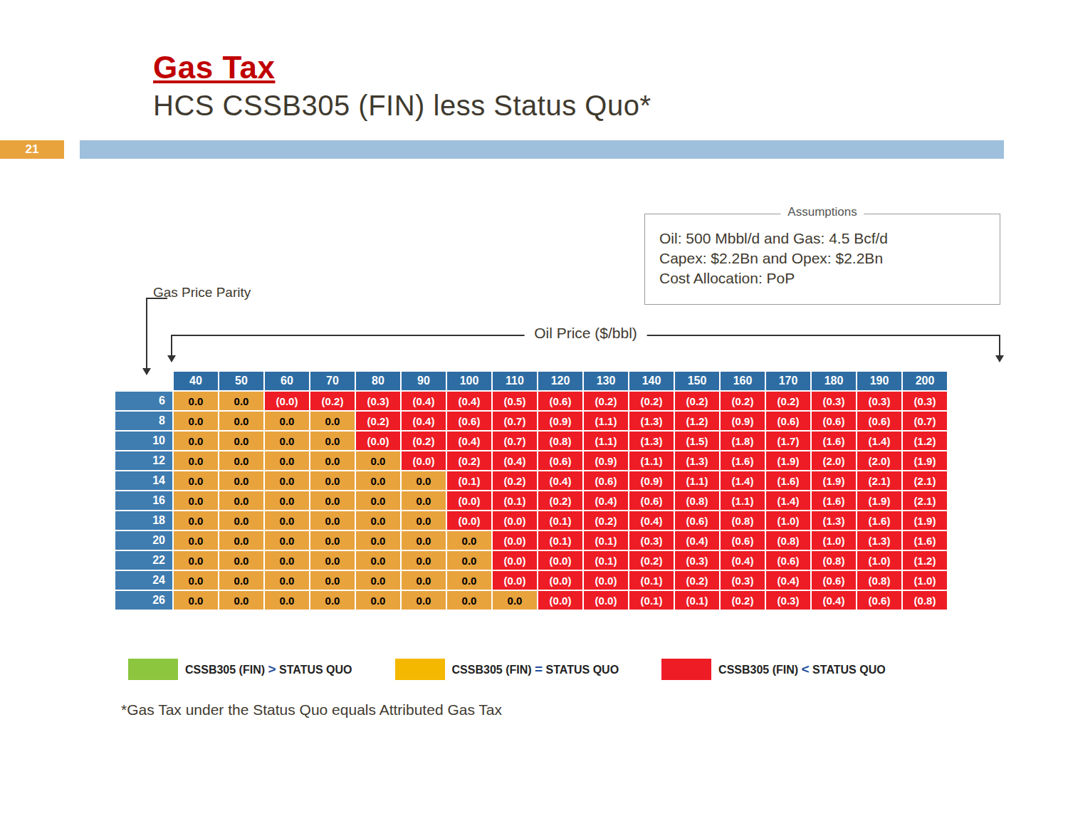Gas Tax
HCS CSSB305 (FIN) less Status Quo*
21
Assumptions
Oil: 500 Mbbl/d and Gas: 4.5 Bcf/d
Capex: $2.2Bn and Opex: $2.2Bn
Cost Allocation: PoP
Gas Price Parity
Oil Price ($/bbl)
| | 40 | 50 | 60 | 70 | 80 | 90 | 100 | 110 | 120 | 130 | 140 | 150 | 160 | 170 | 180 | 190 | 200 |
| --- | --- | --- | --- | --- | --- | --- | --- | --- | --- | --- | --- | --- | --- | --- | --- | --- | --- |
| 6 | 0.0 | 0.0 | (0.0) | (0.2) | (0.3) | (0.4) | (0.4) | (0.5) | (0.6) | (0.2) | (0.2) | (0.2) | (0.2) | (0.2) | (0.3) | (0.3) | (0.3) |
| 8 | 0.0 | 0.0 | 0.0 | 0.0 | (0.2) | (0.4) | (0.6) | (0.7) | (0.9) | (1.1) | (1.3) | (1.2) | (0.9) | (0.6) | (0.6) | (0.6) | (0.7) |
| 10 | 0.0 | 0.0 | 0.0 | 0.0 | (0.0) | (0.2) | (0.4) | (0.7) | (0.8) | (1.1) | (1.3) | (1.5) | (1.8) | (1.7) | (1.6) | (1.4) | (1.2) |
| 12 | 0.0 | 0.0 | 0.0 | 0.0 | 0.0 | (0.0) | (0.2) | (0.4) | (0.6) | (0.9) | (1.1) | (1.3) | (1.6) | (1.9) | (2.0) | (2.0) | (1.9) |
| 14 | 0.0 | 0.0 | 0.0 | 0.0 | 0.0 | 0.0 | (0.1) | (0.2) | (0.4) | (0.6) | (0.9) | (1.1) | (1.4) | (1.6) | (1.9) | (2.1) | (2.1) |
| 16 | 0.0 | 0.0 | 0.0 | 0.0 | 0.0 | 0.0 | (0.0) | (0.1) | (0.2) | (0.4) | (0.6) | (0.8) | (1.1) | (1.4) | (1.6) | (1.9) | (2.1) |
| 18 | 0.0 | 0.0 | 0.0 | 0.0 | 0.0 | 0.0 | (0.0) | (0.0) | (0.1) | (0.2) | (0.4) | (0.6) | (0.8) | (1.0) | (1.3) | (1.6) | (1.9) |
| 20 | 0.0 | 0.0 | 0.0 | 0.0 | 0.0 | 0.0 | 0.0 | (0.0) | (0.1) | (0.1) | (0.3) | (0.4) | (0.6) | (0.8) | (1.0) | (1.3) | (1.6) |
| 22 | 0.0 | 0.0 | 0.0 | 0.0 | 0.0 | 0.0 | 0.0 | (0.0) | (0.0) | (0.1) | (0.2) | (0.3) | (0.4) | (0.6) | (0.8) | (1.0) | (1.2) |
| 24 | 0.0 | 0.0 | 0.0 | 0.0 | 0.0 | 0.0 | 0.0 | (0.0) | (0.0) | (0.0) | (0.1) | (0.2) | (0.3) | (0.4) | (0.6) | (0.8) | (1.0) |
| 26 | 0.0 | 0.0 | 0.0 | 0.0 | 0.0 | 0.0 | 0.0 | 0.0 | (0.0) | (0.0) | (0.1) | (0.1) | (0.2) | (0.3) | (0.4) | (0.6) | (0.8) |
CSSB305 (FIN) > STATUS QUO
CSSB305 (FIN) = STATUS QUO
CSSB305 (FIN) < STATUS QUO
*Gas Tax under the Status Quo equals Attributed Gas Tax